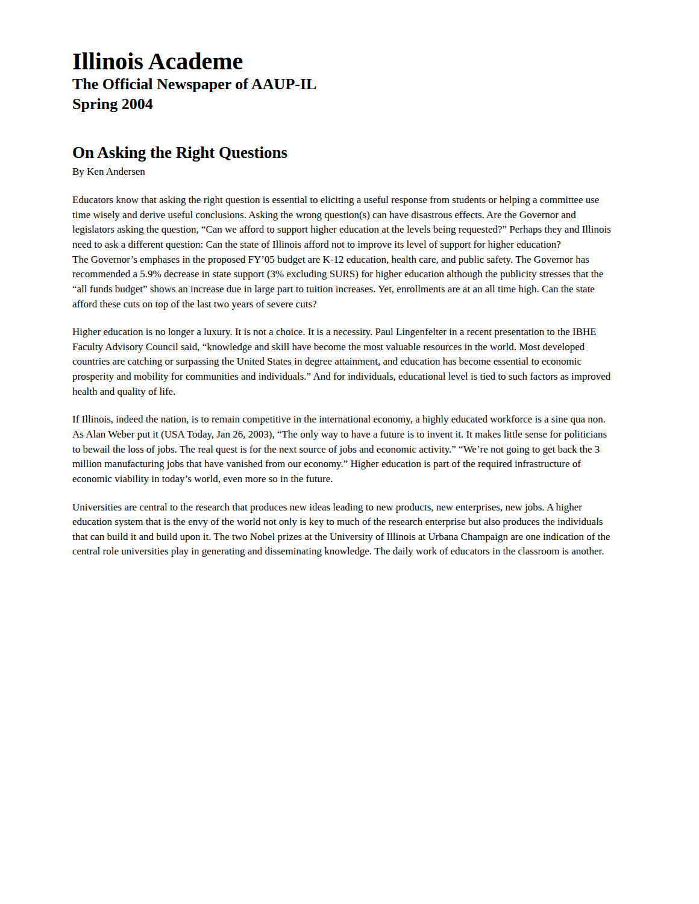Illinois Academe
The Official Newspaper of AAUP-IL
Spring 2004
On Asking the Right Questions
By Ken Andersen
Educators know that asking the right question is essential to eliciting a useful response from students or helping a committee use time wisely and derive useful conclusions. Asking the wrong question(s) can have disastrous effects. Are the Governor and legislators asking the question, “Can we afford to support higher education at the levels being requested?” Perhaps they and Illinois need to ask a different question: Can the state of Illinois afford not to improve its level of support for higher education?
The Governor’s emphases in the proposed FY’05 budget are K-12 education, health care, and public safety. The Governor has recommended a 5.9% decrease in state support (3% excluding SURS) for higher education although the publicity stresses that the “all funds budget” shows an increase due in large part to tuition increases. Yet, enrollments are at an all time high. Can the state afford these cuts on top of the last two years of severe cuts?
Higher education is no longer a luxury. It is not a choice. It is a necessity. Paul Lingenfelter in a recent presentation to the IBHE Faculty Advisory Council said, “knowledge and skill have become the most valuable resources in the world. Most developed countries are catching or surpassing the United States in degree attainment, and education has become essential to economic prosperity and mobility for communities and individuals.” And for individuals, educational level is tied to such factors as improved health and quality of life.
If Illinois, indeed the nation, is to remain competitive in the international economy, a highly educated workforce is a sine qua non. As Alan Weber put it (USA Today, Jan 26, 2003), “The only way to have a future is to invent it. It makes little sense for politicians to bewail the loss of jobs. The real quest is for the next source of jobs and economic activity.” “We’re not going to get back the 3 million manufacturing jobs that have vanished from our economy.” Higher education is part of the required infrastructure of economic viability in today’s world, even more so in the future.
Universities are central to the research that produces new ideas leading to new products, new enterprises, new jobs. A higher education system that is the envy of the world not only is key to much of the research enterprise but also produces the individuals that can build it and build upon it. The two Nobel prizes at the University of Illinois at Urbana Champaign are one indication of the central role universities play in generating and disseminating knowledge. The daily work of educators in the classroom is another.